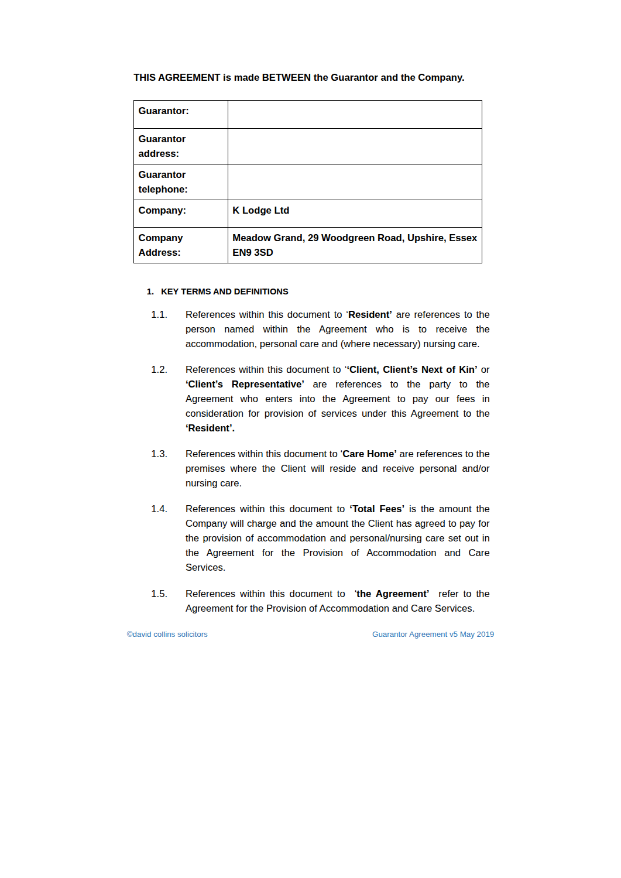THIS AGREEMENT is made BETWEEN the Guarantor and the Company.
| Guarantor: | |
| Guarantor address: | |
| Guarantor telephone: | |
| Company: | K Lodge Ltd |
| Company Address: | Meadow Grand, 29 Woodgreen Road, Upshire, Essex EN9 3SD |
1. KEY TERMS AND DEFINITIONS
1.1. References within this document to ‘Resident’ are references to the person named within the Agreement who is to receive the accommodation, personal care and (where necessary) nursing care.
1.2. References within this document to ‘‘Client, Client’s Next of Kin’ or ‘Client’s Representative’ are references to the party to the Agreement who enters into the Agreement to pay our fees in consideration for provision of services under this Agreement to the ‘Resident’.
1.3. References within this document to ‘Care Home’ are references to the premises where the Client will reside and receive personal and/or nursing care.
1.4. References within this document to ‘Total Fees’ is the amount the Company will charge and the amount the Client has agreed to pay for the provision of accommodation and personal/nursing care set out in the Agreement for the Provision of Accommodation and Care Services.
1.5. References within this document to ‘the Agreement’ refer to the Agreement for the Provision of Accommodation and Care Services.
©david collins solicitors Guarantor Agreement v5 May 2019